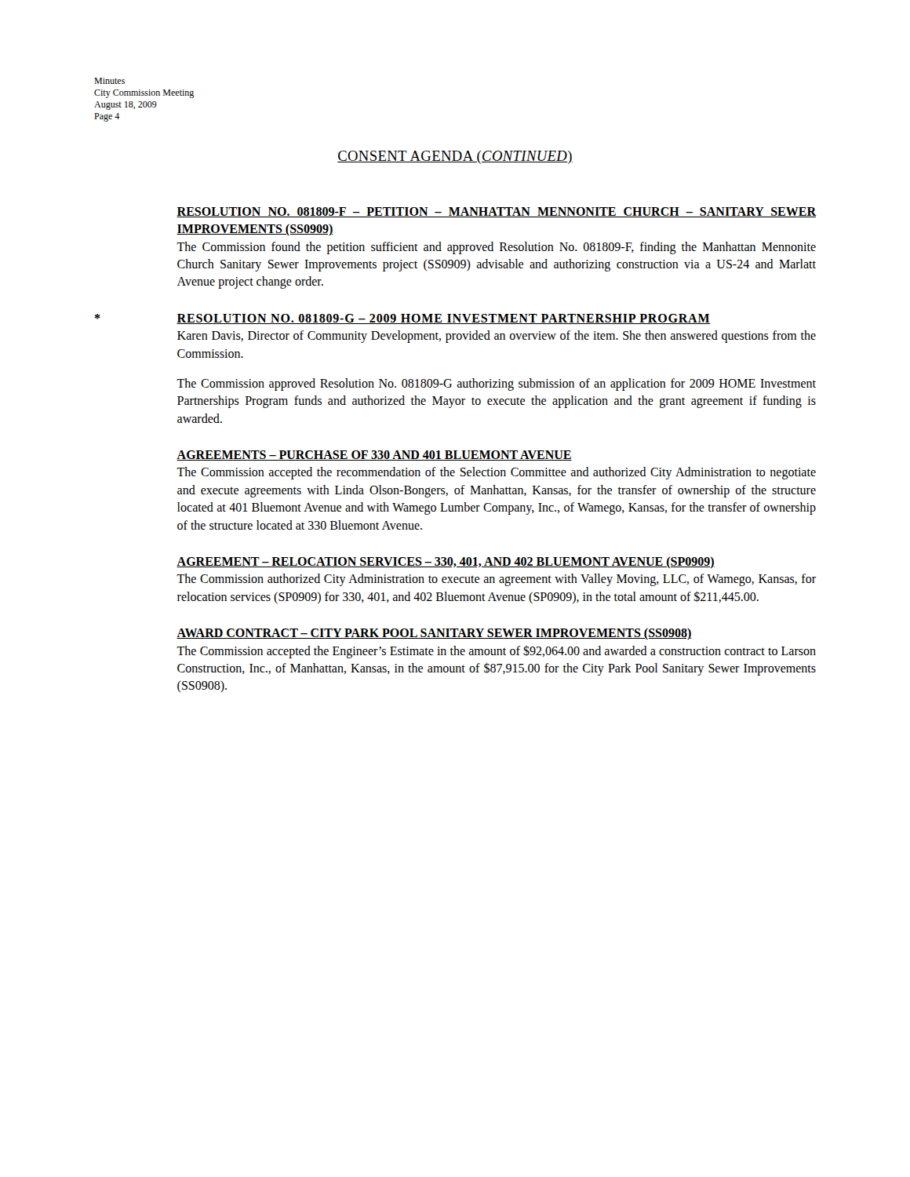Minutes
City Commission Meeting
August 18, 2009
Page 4
CONSENT AGENDA (CONTINUED)
RESOLUTION NO. 081809-F – PETITION – MANHATTAN MENNONITE CHURCH – SANITARY SEWER IMPROVEMENTS (SS0909)
The Commission found the petition sufficient and approved Resolution No. 081809-F, finding the Manhattan Mennonite Church Sanitary Sewer Improvements project (SS0909) advisable and authorizing construction via a US-24 and Marlatt Avenue project change order.
*
RESOLUTION NO. 081809-G – 2009 HOME INVESTMENT PARTNERSHIP PROGRAM
Karen Davis, Director of Community Development, provided an overview of the item. She then answered questions from the Commission.
The Commission approved Resolution No. 081809-G authorizing submission of an application for 2009 HOME Investment Partnerships Program funds and authorized the Mayor to execute the application and the grant agreement if funding is awarded.
AGREEMENTS – PURCHASE OF 330 AND 401 BLUEMONT AVENUE
The Commission accepted the recommendation of the Selection Committee and authorized City Administration to negotiate and execute agreements with Linda Olson-Bongers, of Manhattan, Kansas, for the transfer of ownership of the structure located at 401 Bluemont Avenue and with Wamego Lumber Company, Inc., of Wamego, Kansas, for the transfer of ownership of the structure located at 330 Bluemont Avenue.
AGREEMENT – RELOCATION SERVICES – 330, 401, AND 402 BLUEMONT AVENUE (SP0909)
The Commission authorized City Administration to execute an agreement with Valley Moving, LLC, of Wamego, Kansas, for relocation services (SP0909) for 330, 401, and 402 Bluemont Avenue (SP0909), in the total amount of $211,445.00.
AWARD CONTRACT – CITY PARK POOL SANITARY SEWER IMPROVEMENTS (SS0908)
The Commission accepted the Engineer’s Estimate in the amount of $92,064.00 and awarded a construction contract to Larson Construction, Inc., of Manhattan, Kansas, in the amount of $87,915.00 for the City Park Pool Sanitary Sewer Improvements (SS0908).